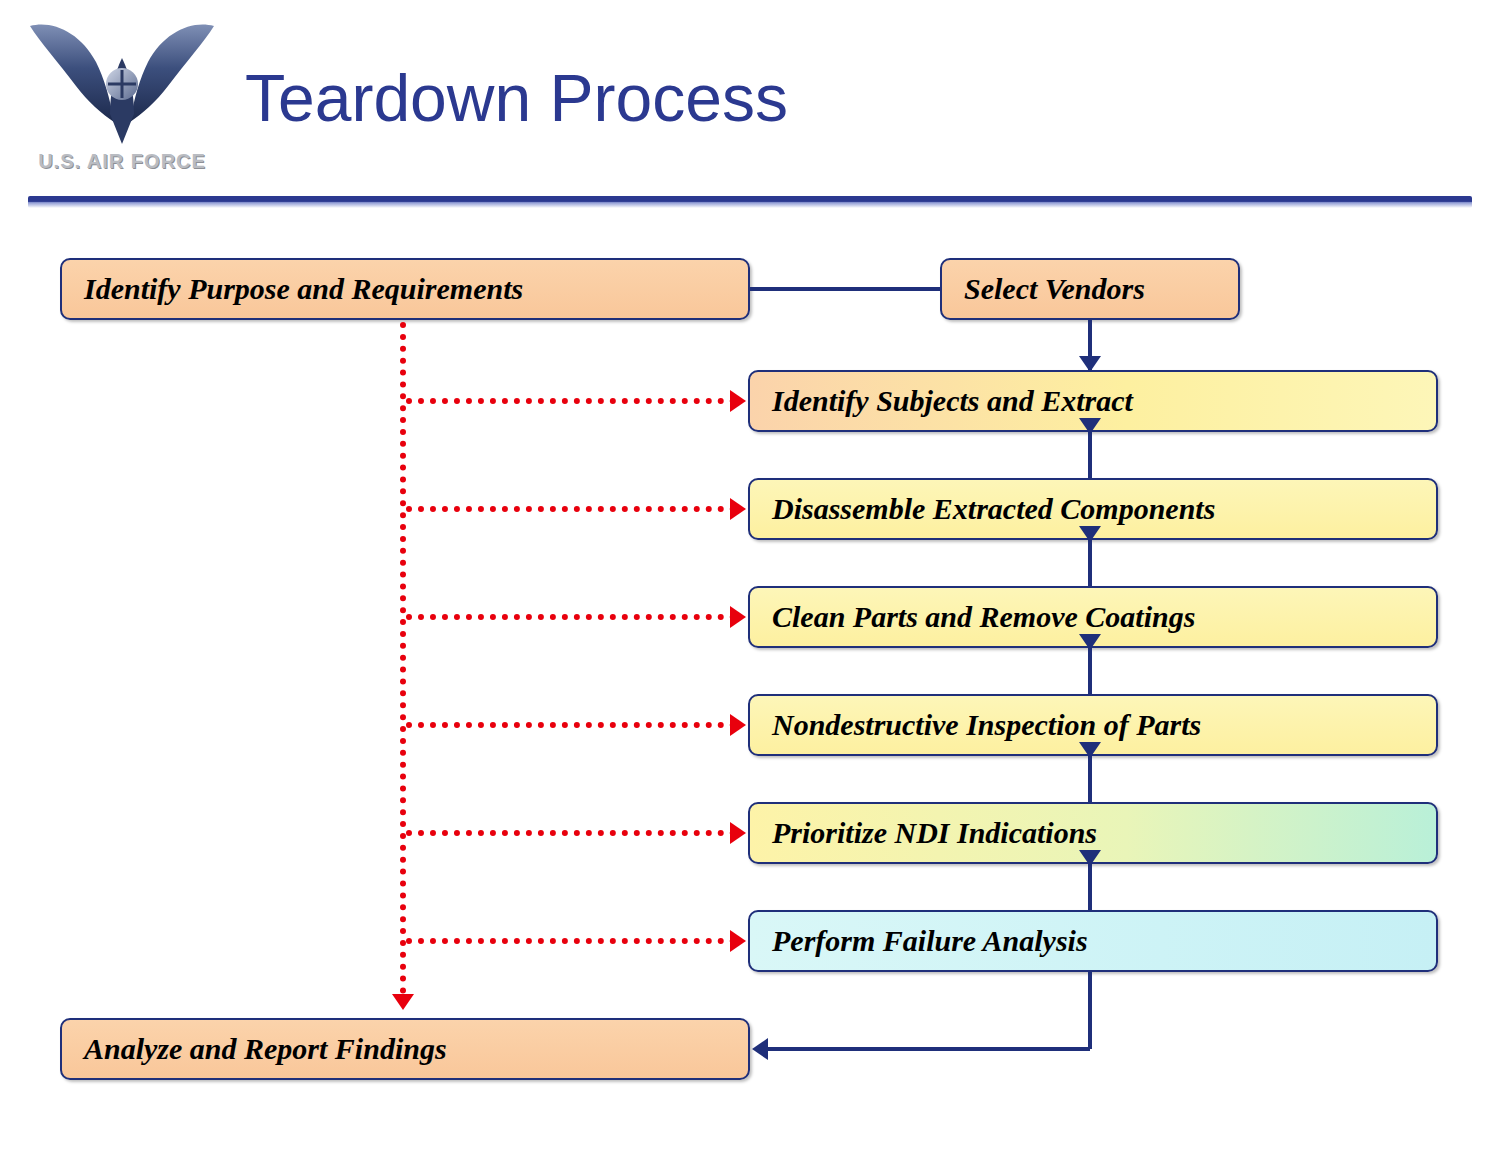U.S. AIR FORCE
Teardown Process
Identify Purpose and Requirements
Select Vendors
Identify Subjects and Extract
Disassemble Extracted Components
Clean Parts and Remove Coatings
Nondestructive Inspection of Parts
Prioritize NDI Indications
Perform Failure Analysis
Analyze and Report Findings